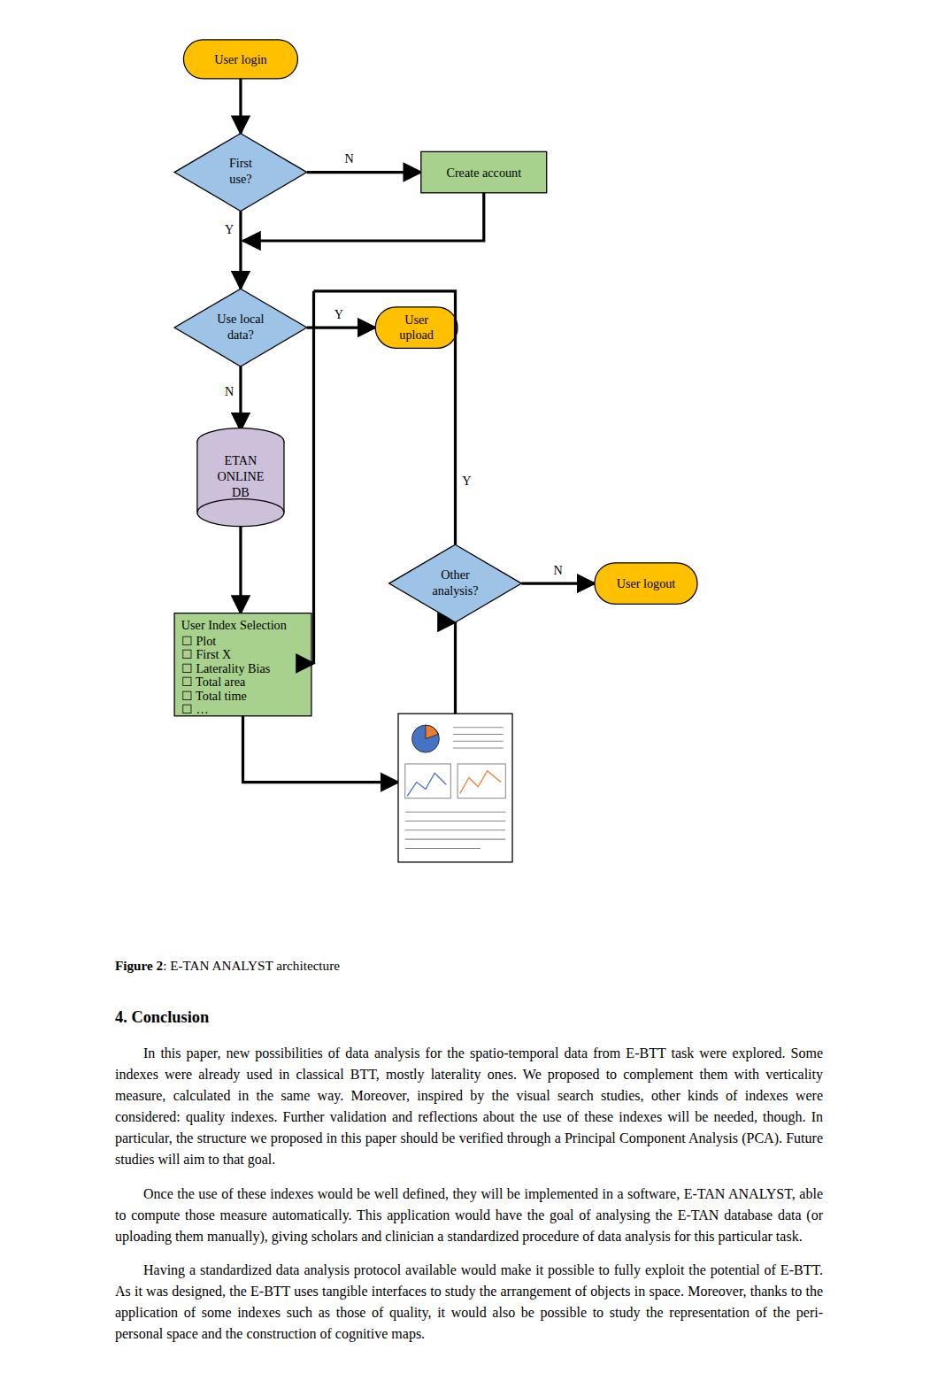E-TAN ANALYST architecture flowchart Flowchart beginning with User login, then a First use? decision leading to Create account, then a Use local data? decision leading either to User upload or to the ETAN ONLINE DB, then User Index Selection with options Plot, First X, Laterality Bias, Total area, Total time, then a report output, then an Other analysis? decision leading back to User Index Selection or to User logout. User login First use? N Create account Y Use local data? Y User upload N ETAN ONLINE DB User Index Selection ☐ Plot ☐ First X ☐ Laterality Bias ☐ Total area ☐ Total time ☐ … Other analysis? N User logout Y
Figure 2: E-TAN ANALYST architecture
4. Conclusion
In this paper, new possibilities of data analysis for the spatio-temporal data from E-BTT task were explored. Some indexes were already used in classical BTT, mostly laterality ones. We proposed to complement them with verticality measure, calculated in the same way. Moreover, inspired by the visual search studies, other kinds of indexes were considered: quality indexes. Further validation and reflections about the use of these indexes will be needed, though. In particular, the structure we proposed in this paper should be verified through a Principal Component Analysis (PCA). Future studies will aim to that goal.
Once the use of these indexes would be well defined, they will be implemented in a software, E-TAN ANALYST, able to compute those measure automatically. This application would have the goal of analysing the E-TAN database data (or uploading them manually), giving scholars and clinician a standardized procedure of data analysis for this particular task.
Having a standardized data analysis protocol available would make it possible to fully exploit the potential of E-BTT. As it was designed, the E-BTT uses tangible interfaces to study the arrangement of objects in space. Moreover, thanks to the application of some indexes such as those of quality, it would also be possible to study the representation of the peri-personal space and the construction of cognitive maps.